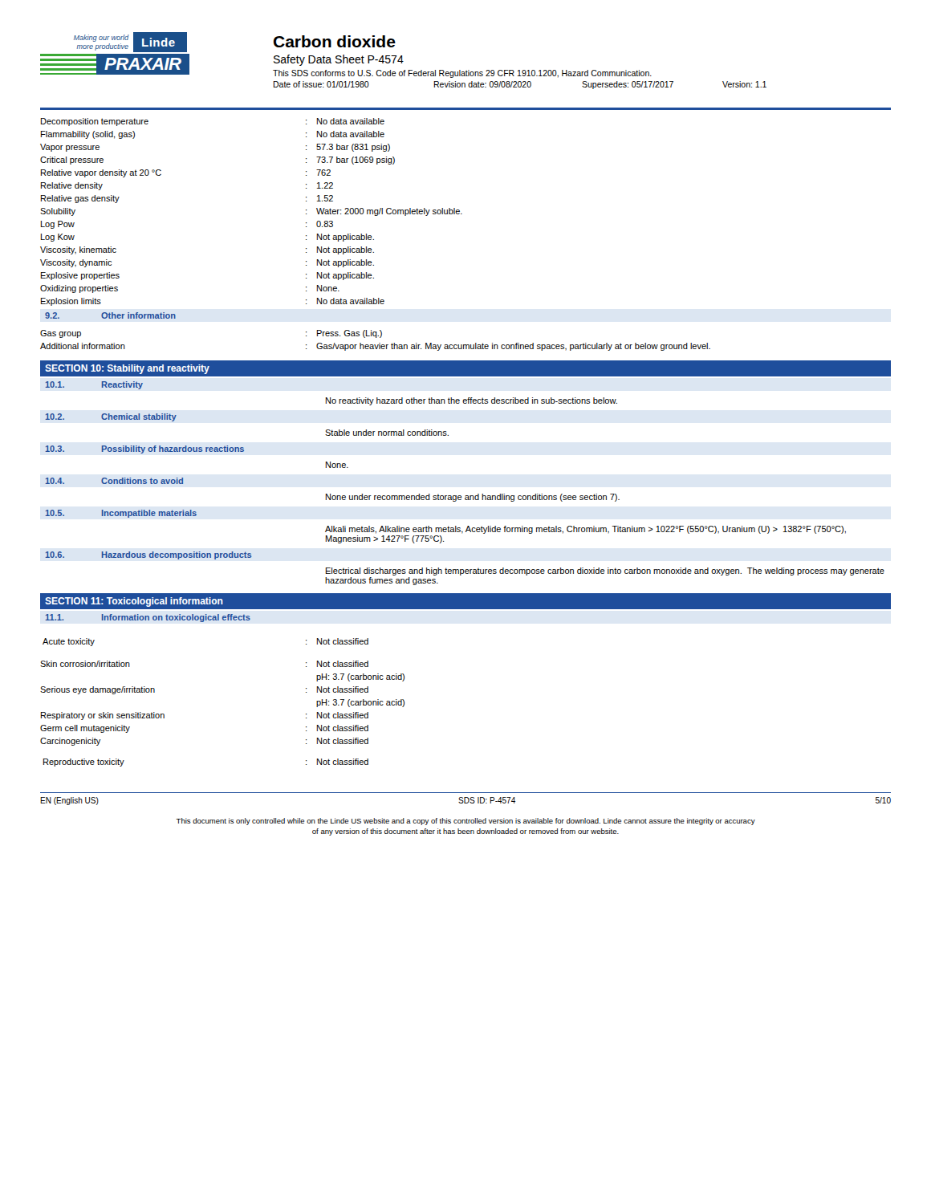Making our world
more productive
Linde
PRAXAIR
Carbon dioxide
Safety Data Sheet P-4574
This SDS conforms to U.S. Code of Federal Regulations 29 CFR 1910.1200, Hazard Communication.
Date of issue: 01/01/1980 Revision date: 09/08/2020 Supersedes: 05/17/2017 Version: 1.1
| Decomposition temperature | : | No data available |
| Flammability (solid, gas) | : | No data available |
| Vapor pressure | : | 57.3 bar (831 psig) |
| Critical pressure | : | 73.7 bar (1069 psig) |
| Relative vapor density at 20 °C | : | 762 |
| Relative density | : | 1.22 |
| Relative gas density | : | 1.52 |
| Solubility | : | Water: 2000 mg/l Completely soluble. |
| Log Pow | : | 0.83 |
| Log Kow | : | Not applicable. |
| Viscosity, kinematic | : | Not applicable. |
| Viscosity, dynamic | : | Not applicable. |
| Explosive properties | : | Not applicable. |
| Oxidizing properties | : | None. |
| Explosion limits | : | No data available |
9.2. Other information
| Gas group | : | Press. Gas (Liq.) |
| Additional information | : | Gas/vapor heavier than air. May accumulate in confined spaces, particularly at or below ground level. |
SECTION 10: Stability and reactivity
10.1. Reactivity
No reactivity hazard other than the effects described in sub-sections below.
10.2. Chemical stability
Stable under normal conditions.
10.3. Possibility of hazardous reactions
None.
10.4. Conditions to avoid
None under recommended storage and handling conditions (see section 7).
10.5. Incompatible materials
Alkali metals, Alkaline earth metals, Acetylide forming metals, Chromium, Titanium > 1022°F (550°C), Uranium (U) > 1382°F (750°C), Magnesium > 1427°F (775°C).
10.6. Hazardous decomposition products
Electrical discharges and high temperatures decompose carbon dioxide into carbon monoxide and oxygen. The welding process may generate hazardous fumes and gases.
SECTION 11: Toxicological information
11.1. Information on toxicological effects
| Acute toxicity | : | Not classified |
| Skin corrosion/irritation | : | Not classified |
| | | pH: 3.7 (carbonic acid) |
| Serious eye damage/irritation | : | Not classified |
| | | pH: 3.7 (carbonic acid) |
| Respiratory or skin sensitization | : | Not classified |
| Germ cell mutagenicity | : | Not classified |
| Carcinogenicity | : | Not classified |
| Reproductive toxicity | : | Not classified |
EN (English US)
SDS ID: P-4574
5/10
This document is only controlled while on the Linde US website and a copy of this controlled version is available for download. Linde cannot assure the integrity or accuracy
of any version of this document after it has been downloaded or removed from our website.